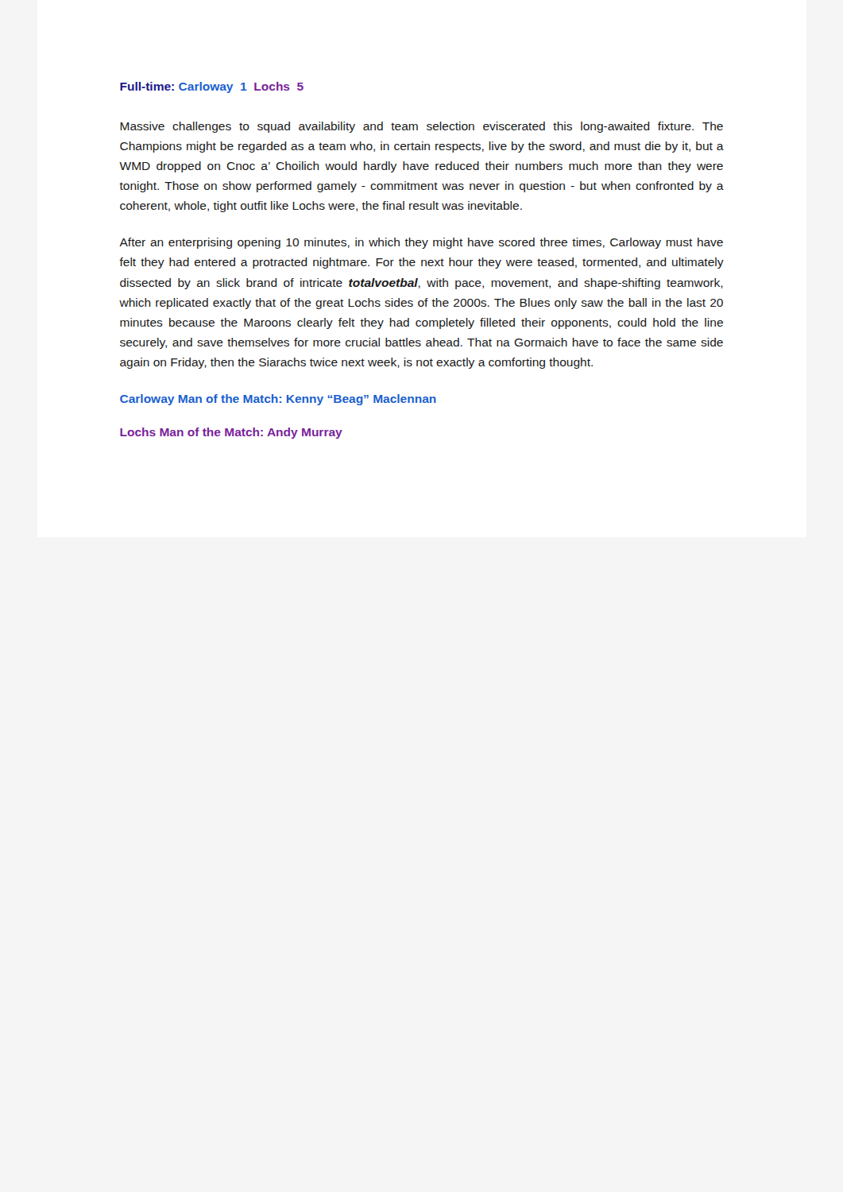Full-time: Carloway 1 Lochs 5
Massive challenges to squad availability and team selection eviscerated this long-awaited fixture. The Champions might be regarded as a team who, in certain respects, live by the sword, and must die by it, but a WMD dropped on Cnoc a’ Choilich would hardly have reduced their numbers much more than they were tonight. Those on show performed gamely - commitment was never in question - but when confronted by a coherent, whole, tight outfit like Lochs were, the final result was inevitable.
After an enterprising opening 10 minutes, in which they might have scored three times, Carloway must have felt they had entered a protracted nightmare. For the next hour they were teased, tormented, and ultimately dissected by an slick brand of intricate totalvoetbal, with pace, movement, and shape-shifting teamwork, which replicated exactly that of the great Lochs sides of the 2000s. The Blues only saw the ball in the last 20 minutes because the Maroons clearly felt they had completely filleted their opponents, could hold the line securely, and save themselves for more crucial battles ahead. That na Gormaich have to face the same side again on Friday, then the Siarachs twice next week, is not exactly a comforting thought.
Carloway Man of the Match: Kenny “Beag” Maclennan
Lochs Man of the Match: Andy Murray